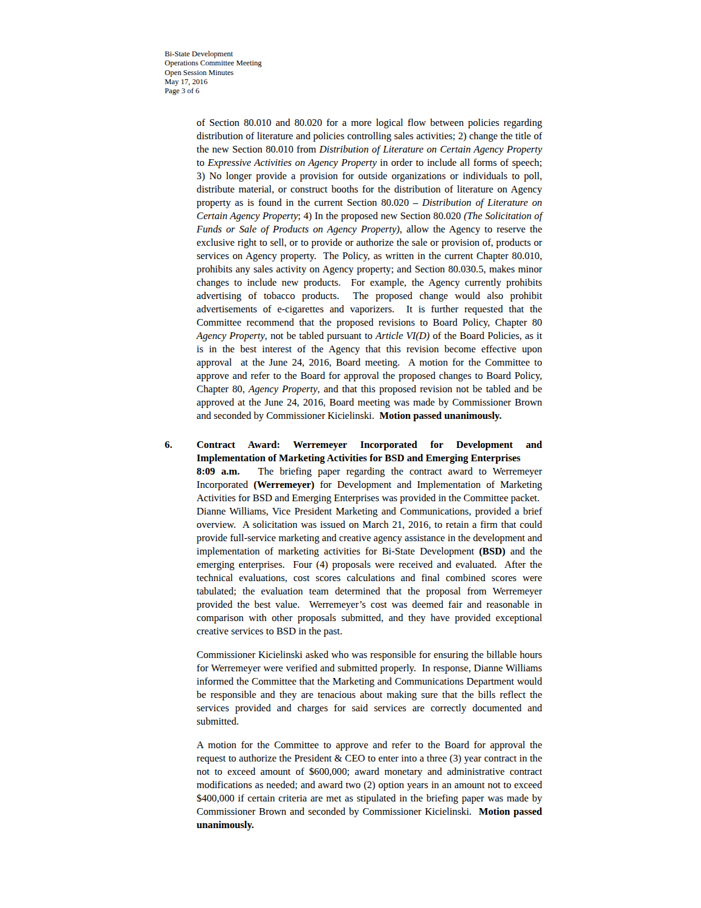Bi-State Development
Operations Committee Meeting
Open Session Minutes
May 17, 2016
Page 3 of 6
of Section 80.010 and 80.020 for a more logical flow between policies regarding distribution of literature and policies controlling sales activities; 2) change the title of the new Section 80.010 from Distribution of Literature on Certain Agency Property to Expressive Activities on Agency Property in order to include all forms of speech; 3) No longer provide a provision for outside organizations or individuals to poll, distribute material, or construct booths for the distribution of literature on Agency property as is found in the current Section 80.020 – Distribution of Literature on Certain Agency Property; 4) In the proposed new Section 80.020 (The Solicitation of Funds or Sale of Products on Agency Property), allow the Agency to reserve the exclusive right to sell, or to provide or authorize the sale or provision of, products or services on Agency property. The Policy, as written in the current Chapter 80.010, prohibits any sales activity on Agency property; and Section 80.030.5, makes minor changes to include new products. For example, the Agency currently prohibits advertising of tobacco products. The proposed change would also prohibit advertisements of e-cigarettes and vaporizers. It is further requested that the Committee recommend that the proposed revisions to Board Policy, Chapter 80 Agency Property, not be tabled pursuant to Article VI(D) of the Board Policies, as it is in the best interest of the Agency that this revision become effective upon approval at the June 24, 2016, Board meeting. A motion for the Committee to approve and refer to the Board for approval the proposed changes to Board Policy, Chapter 80, Agency Property, and that this proposed revision not be tabled and be approved at the June 24, 2016, Board meeting was made by Commissioner Brown and seconded by Commissioner Kicielinski. Motion passed unanimously.
6.
Contract Award: Werremeyer Incorporated for Development and Implementation of Marketing Activities for BSD and Emerging Enterprises
8:09 a.m. The briefing paper regarding the contract award to Werremeyer Incorporated (Werremeyer) for Development and Implementation of Marketing Activities for BSD and Emerging Enterprises was provided in the Committee packet. Dianne Williams, Vice President Marketing and Communications, provided a brief overview. A solicitation was issued on March 21, 2016, to retain a firm that could provide full-service marketing and creative agency assistance in the development and implementation of marketing activities for Bi-State Development (BSD) and the emerging enterprises. Four (4) proposals were received and evaluated. After the technical evaluations, cost scores calculations and final combined scores were tabulated; the evaluation team determined that the proposal from Werremeyer provided the best value. Werremeyer’s cost was deemed fair and reasonable in comparison with other proposals submitted, and they have provided exceptional creative services to BSD in the past.
Commissioner Kicielinski asked who was responsible for ensuring the billable hours for Werremeyer were verified and submitted properly. In response, Dianne Williams informed the Committee that the Marketing and Communications Department would be responsible and they are tenacious about making sure that the bills reflect the services provided and charges for said services are correctly documented and submitted.
A motion for the Committee to approve and refer to the Board for approval the request to authorize the President & CEO to enter into a three (3) year contract in the not to exceed amount of $600,000; award monetary and administrative contract modifications as needed; and award two (2) option years in an amount not to exceed $400,000 if certain criteria are met as stipulated in the briefing paper was made by Commissioner Brown and seconded by Commissioner Kicielinski. Motion passed unanimously.